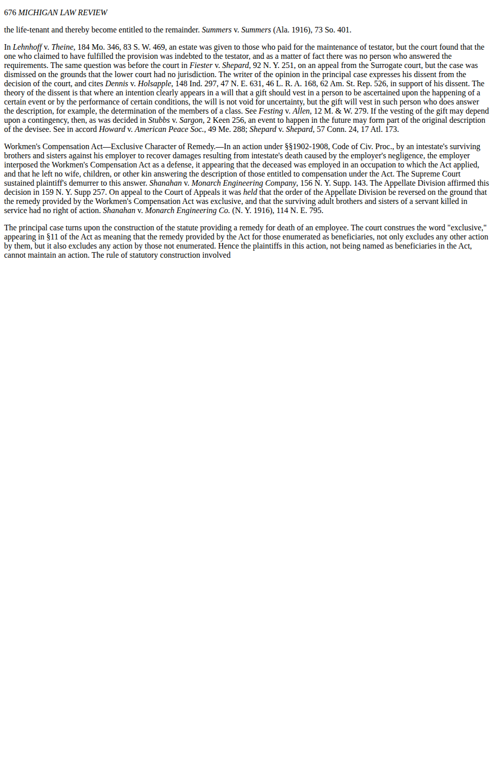676 MICHIGAN LAW REVIEW
the life-tenant and thereby become entitled to the remainder. Summers v. Summers (Ala. 1916), 73 So. 401.
In Lehnhoff v. Theine, 184 Mo. 346, 83 S. W. 469, an estate was given to those who paid for the maintenance of testator, but the court found that the one who claimed to have fulfilled the provision was indebted to the testator, and as a matter of fact there was no person who answered the requirements. The same question was before the court in Fiester v. Shepard, 92 N. Y. 251, on an appeal from the Surrogate court, but the case was dismissed on the grounds that the lower court had no jurisdiction. The writer of the opinion in the principal case expresses his dissent from the decision of the court, and cites Dennis v. Holsapple, 148 Ind. 297, 47 N. E. 631, 46 L. R. A. 168, 62 Am. St. Rep. 526, in support of his dissent. The theory of the dissent is that where an intention clearly appears in a will that a gift should vest in a person to be ascertained upon the happening of a certain event or by the performance of certain conditions, the will is not void for uncertainty, but the gift will vest in such person who does answer the description, for example, the determination of the members of a class. See Festing v. Allen, 12 M. & W. 279. If the vesting of the gift may depend upon a contingency, then, as was decided in Stubbs v. Sargon, 2 Keen 256, an event to happen in the future may form part of the original description of the devisee. See in accord Howard v. American Peace Soc., 49 Me. 288; Shepard v. Shepard, 57 Conn. 24, 17 Atl. 173.
Workmen's Compensation Act—Exclusive Character of Remedy.—In an action under §§1902-1908, Code of Civ. Proc., by an intestate's surviving brothers and sisters against his employer to recover damages resulting from intestate's death caused by the employer's negligence, the employer interposed the Workmen's Compensation Act as a defense, it appearing that the deceased was employed in an occupation to which the Act applied, and that he left no wife, children, or other kin answering the description of those entitled to compensation under the Act. The Supreme Court sustained plaintiff's demurrer to this answer. Shanahan v. Monarch Engineering Company, 156 N. Y. Supp. 143. The Appellate Division affirmed this decision in 159 N. Y. Supp 257. On appeal to the Court of Appeals it was held that the order of the Appellate Division be reversed on the ground that the remedy provided by the Workmen's Compensation Act was exclusive, and that the surviving adult brothers and sisters of a servant killed in service had no right of action. Shanahan v. Monarch Engineering Co. (N. Y. 1916), 114 N. E. 795.
The principal case turns upon the construction of the statute providing a remedy for death of an employee. The court construes the word "exclusive," appearing in §11 of the Act as meaning that the remedy provided by the Act for those enumerated as beneficiaries, not only excludes any other action by them, but it also excludes any action by those not enumerated. Hence the plaintiffs in this action, not being named as beneficiaries in the Act, cannot maintain an action. The rule of statutory construction involved